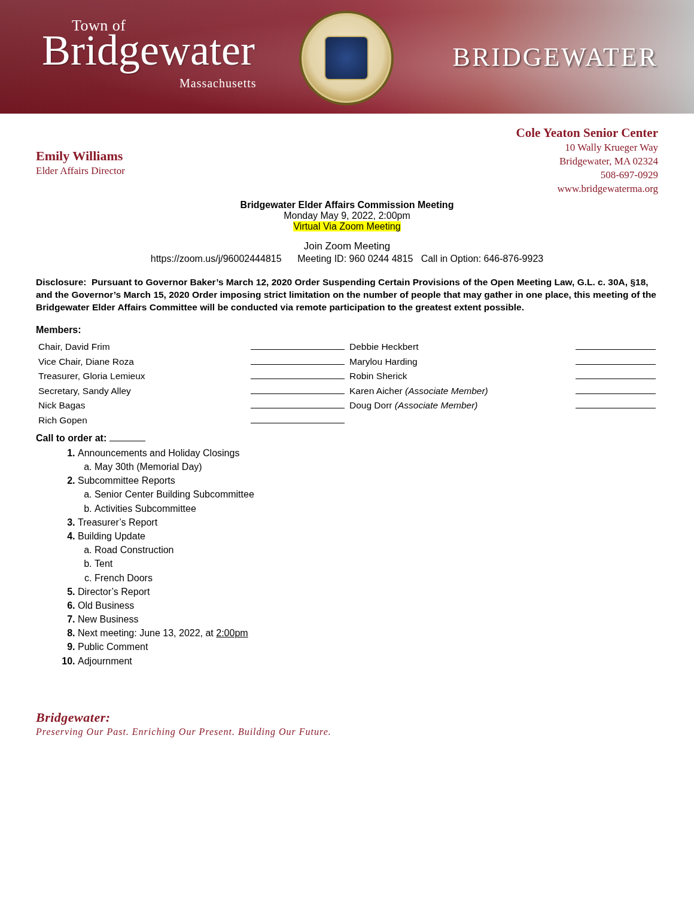Town of
Bridgewater
Massachusetts
BRIDGEWATER
Emily Williams
Elder Affairs Director
Cole Yeaton Senior Center
10 Wally Krueger Way
Bridgewater, MA 02324
508-697-0929
www.bridgewaterma.org
Bridgewater Elder Affairs Commission Meeting
Monday May 9, 2022, 2:00pm
Virtual Via Zoom Meeting
Join Zoom Meeting
https://zoom.us/j/96002444815 Meeting ID: 960 0244 4815 Call in Option: 646-876-9923
Disclosure: Pursuant to Governor Baker’s March 12, 2020 Order Suspending Certain Provisions of the Open Meeting Law, G.L. c. 30A, §18, and the Governor’s March 15, 2020 Order imposing strict limitation on the number of people that may gather in one place, this meeting of the Bridgewater Elder Affairs Committee will be conducted via remote participation to the greatest extent possible.
Members:
| Chair, David Frim | | Debbie Heckbert | |
| Vice Chair, Diane Roza | | Marylou Harding | |
| Treasurer, Gloria Lemieux | | Robin Sherick | |
| Secretary, Sandy Alley | | Karen Aicher (Associate Member) | |
| Nick Bagas | | Doug Dorr (Associate Member) | |
| Rich Gopen | | | |
Call to order at:
Announcements and Holiday Closings
May 30th (Memorial Day)
Subcommittee Reports
Senior Center Building Subcommittee
Activities Subcommittee
Treasurer’s Report
Building Update
Road Construction
Tent
French Doors
Director’s Report
Old Business
New Business
Next meeting: June 13, 2022, at 2:00pm
Public Comment
Adjournment
Bridgewater:
Preserving Our Past. Enriching Our Present. Building Our Future.